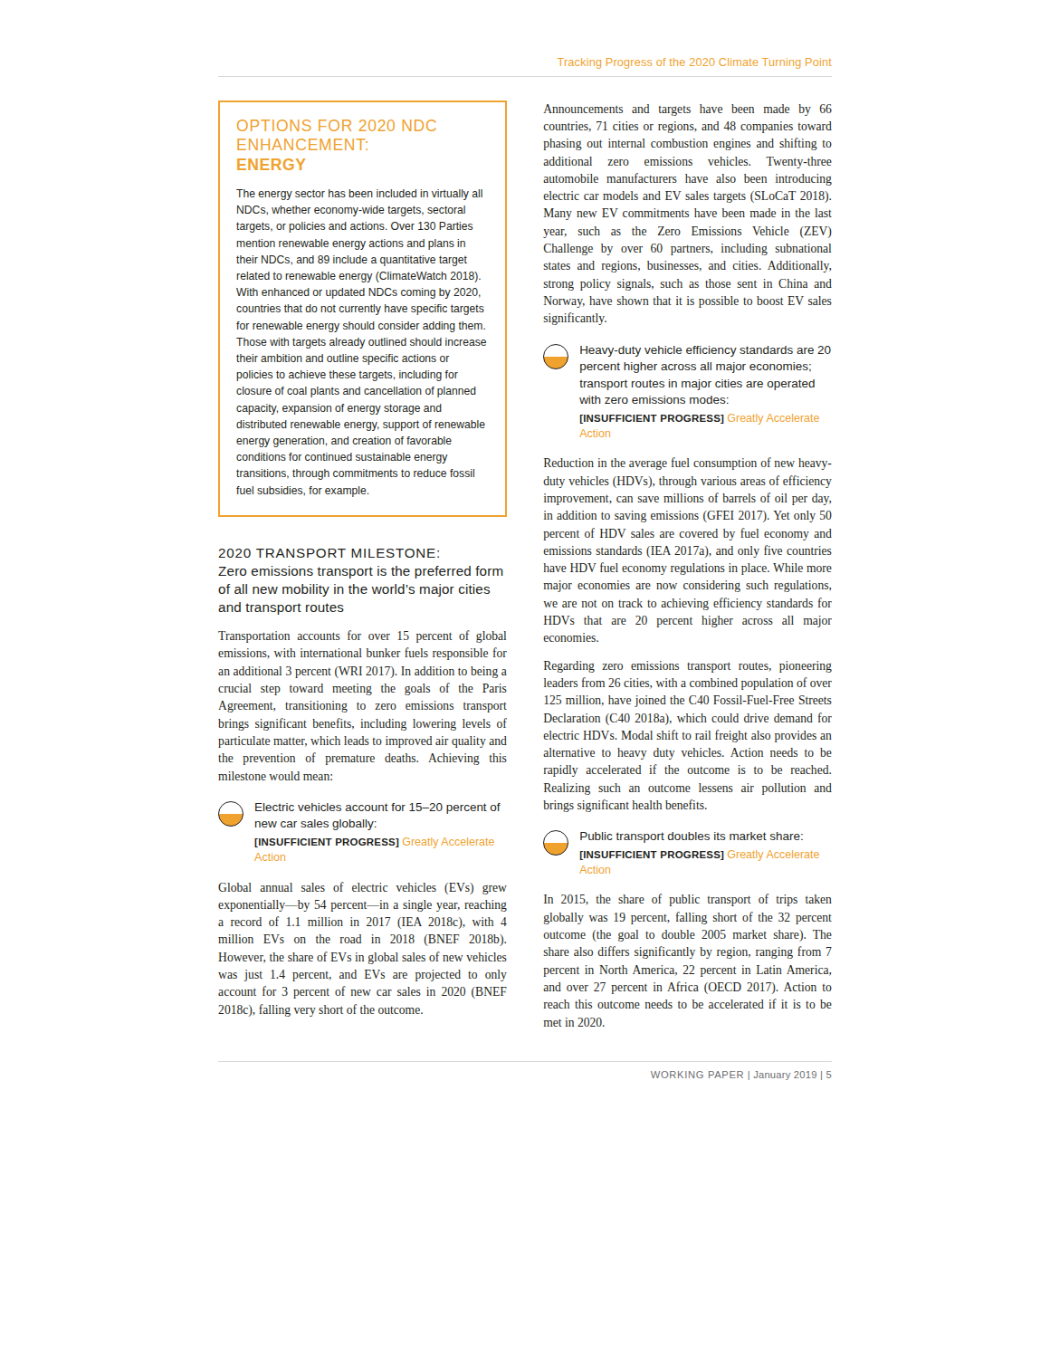Tracking Progress of the 2020 Climate Turning Point
OPTIONS FOR 2020 NDC ENHANCEMENT:ENERGY
The energy sector has been included in virtually all NDCs, whether economy-wide targets, sectoral targets, or policies and actions. Over 130 Parties mention renewable energy actions and plans in their NDCs, and 89 include a quantitative target related to renewable energy (ClimateWatch 2018). With enhanced or updated NDCs coming by 2020, countries that do not currently have specific targets for renewable energy should consider adding them. Those with targets already outlined should increase their ambition and outline specific actions or policies to achieve these targets, including for closure of coal plants and cancellation of planned capacity, expansion of energy storage and distributed renewable energy, support of renewable energy generation, and creation of favorable conditions for continued sustainable energy transitions, through commitments to reduce fossil fuel subsidies, for example.
2020 TRANSPORT MILESTONE:
Zero emissions transport is the preferred form of all new mobility in the world’s major cities and transport routes
Transportation accounts for over 15 percent of global emissions, with international bunker fuels responsible for an additional 3 percent (WRI 2017). In addition to being a crucial step toward meeting the goals of the Paris Agreement, transitioning to zero emissions transport brings significant benefits, including lowering levels of particulate matter, which leads to improved air quality and the prevention of premature deaths. Achieving this milestone would mean:
Electric vehicles account for 15–20 percent of new car sales globally: [INSUFFICIENT PROGRESS] Greatly Accelerate Action
Global annual sales of electric vehicles (EVs) grew exponentially—by 54 percent—in a single year, reaching a record of 1.1 million in 2017 (IEA 2018c), with 4 million EVs on the road in 2018 (BNEF 2018b). However, the share of EVs in global sales of new vehicles was just 1.4 percent, and EVs are projected to only account for 3 percent of new car sales in 2020 (BNEF 2018c), falling very short of the outcome.
Announcements and targets have been made by 66 countries, 71 cities or regions, and 48 companies toward phasing out internal combustion engines and shifting to additional zero emissions vehicles. Twenty-three automobile manufacturers have also been introducing electric car models and EV sales targets (SLoCaT 2018). Many new EV commitments have been made in the last year, such as the Zero Emissions Vehicle (ZEV) Challenge by over 60 partners, including subnational states and regions, businesses, and cities. Additionally, strong policy signals, such as those sent in China and Norway, have shown that it is possible to boost EV sales significantly.
Heavy-duty vehicle efficiency standards are 20 percent higher across all major economies; transport routes in major cities are operated with zero emissions modes: [INSUFFICIENT PROGRESS] Greatly Accelerate Action
Reduction in the average fuel consumption of new heavy-duty vehicles (HDVs), through various areas of efficiency improvement, can save millions of barrels of oil per day, in addition to saving emissions (GFEI 2017). Yet only 50 percent of HDV sales are covered by fuel economy and emissions standards (IEA 2017a), and only five countries have HDV fuel economy regulations in place. While more major economies are now considering such regulations, we are not on track to achieving efficiency standards for HDVs that are 20 percent higher across all major economies.
Regarding zero emissions transport routes, pioneering leaders from 26 cities, with a combined population of over 125 million, have joined the C40 Fossil-Fuel-Free Streets Declaration (C40 2018a), which could drive demand for electric HDVs. Modal shift to rail freight also provides an alternative to heavy duty vehicles. Action needs to be rapidly accelerated if the outcome is to be reached. Realizing such an outcome lessens air pollution and brings significant health benefits.
Public transport doubles its market share: [INSUFFICIENT PROGRESS] Greatly Accelerate Action
In 2015, the share of public transport of trips taken globally was 19 percent, falling short of the 32 percent outcome (the goal to double 2005 market share). The share also differs significantly by region, ranging from 7 percent in North America, 22 percent in Latin America, and over 27 percent in Africa (OECD 2017). Action to reach this outcome needs to be accelerated if it is to be met in 2020.
WORKING PAPER | January 2019 | 5